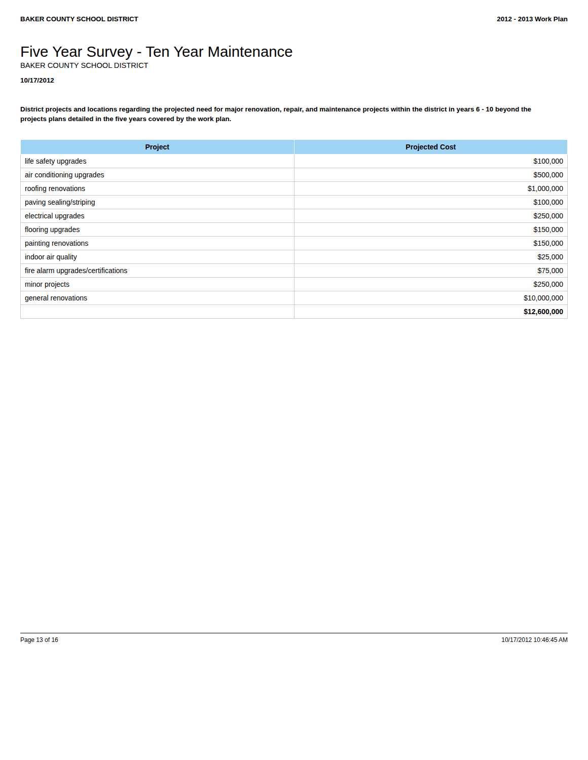BAKER COUNTY SCHOOL DISTRICT
2012 - 2013 Work Plan
Five Year Survey - Ten Year Maintenance
BAKER COUNTY SCHOOL DISTRICT
10/17/2012
District projects and locations regarding the projected need for major renovation, repair, and maintenance projects within the district in years 6 - 10 beyond the projects plans detailed in the five years covered by the work plan.
| Project | Projected Cost |
| --- | --- |
| life safety upgrades | $100,000 |
| air conditioning upgrades | $500,000 |
| roofing renovations | $1,000,000 |
| paving sealing/striping | $100,000 |
| electrical upgrades | $250,000 |
| flooring upgrades | $150,000 |
| painting renovations | $150,000 |
| indoor air quality | $25,000 |
| fire alarm upgrades/certifications | $75,000 |
| minor projects | $250,000 |
| general renovations | $10,000,000 |
| | $12,600,000 |
Page 13 of 16
10/17/2012 10:46:45 AM